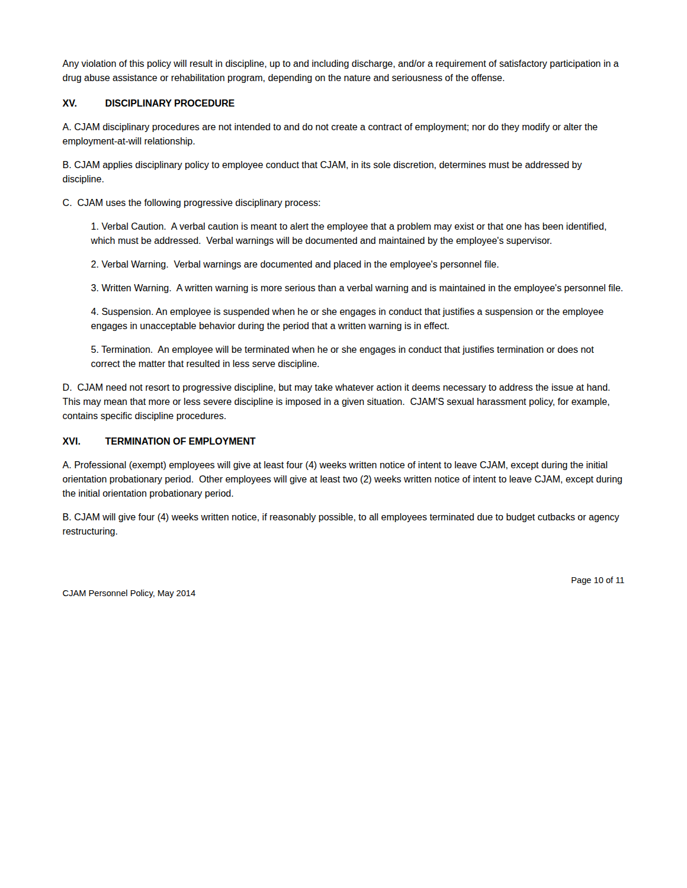Any violation of this policy will result in discipline, up to and including discharge, and/or a requirement of satisfactory participation in a drug abuse assistance or rehabilitation program, depending on the nature and seriousness of the offense.
XV. DISCIPLINARY PROCEDURE
A. CJAM disciplinary procedures are not intended to and do not create a contract of employment; nor do they modify or alter the employment-at-will relationship.
B. CJAM applies disciplinary policy to employee conduct that CJAM, in its sole discretion, determines must be addressed by discipline.
C. CJAM uses the following progressive disciplinary process:
1. Verbal Caution. A verbal caution is meant to alert the employee that a problem may exist or that one has been identified, which must be addressed. Verbal warnings will be documented and maintained by the employee's supervisor.
2. Verbal Warning. Verbal warnings are documented and placed in the employee's personnel file.
3. Written Warning. A written warning is more serious than a verbal warning and is maintained in the employee's personnel file.
4. Suspension. An employee is suspended when he or she engages in conduct that justifies a suspension or the employee engages in unacceptable behavior during the period that a written warning is in effect.
5. Termination. An employee will be terminated when he or she engages in conduct that justifies termination or does not correct the matter that resulted in less serve discipline.
D. CJAM need not resort to progressive discipline, but may take whatever action it deems necessary to address the issue at hand. This may mean that more or less severe discipline is imposed in a given situation. CJAM'S sexual harassment policy, for example, contains specific discipline procedures.
XVI. TERMINATION OF EMPLOYMENT
A. Professional (exempt) employees will give at least four (4) weeks written notice of intent to leave CJAM, except during the initial orientation probationary period. Other employees will give at least two (2) weeks written notice of intent to leave CJAM, except during the initial orientation probationary period.
B. CJAM will give four (4) weeks written notice, if reasonably possible, to all employees terminated due to budget cutbacks or agency restructuring.
Page 10 of 11 CJAM Personnel Policy, May 2014